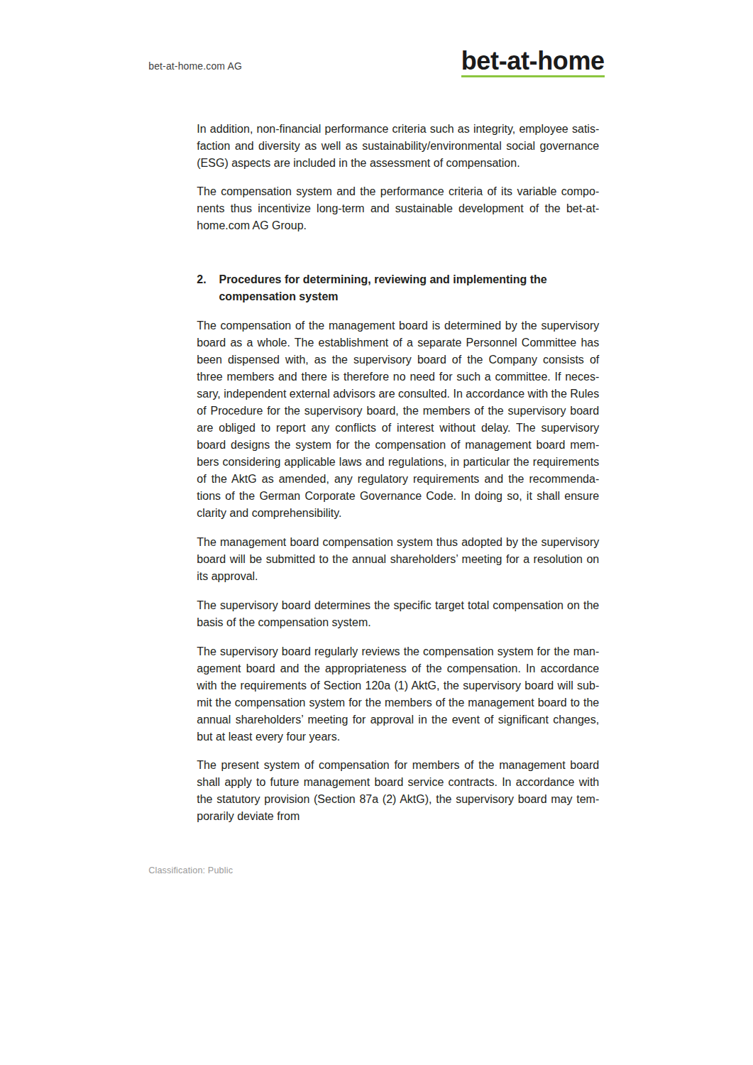bet-at-home.com AG
bet-at-home
In addition, non-financial performance criteria such as integrity, employee satisfaction and diversity as well as sustainability/environmental social governance (ESG) aspects are included in the assessment of compensation.
The compensation system and the performance criteria of its variable components thus incentivize long-term and sustainable development of the bet-at-home.com AG Group.
2. Procedures for determining, reviewing and implementing the compensation system
The compensation of the management board is determined by the supervisory board as a whole. The establishment of a separate Personnel Committee has been dispensed with, as the supervisory board of the Company consists of three members and there is therefore no need for such a committee. If necessary, independent external advisors are consulted. In accordance with the Rules of Procedure for the supervisory board, the members of the supervisory board are obliged to report any conflicts of interest without delay. The supervisory board designs the system for the compensation of management board members considering applicable laws and regulations, in particular the requirements of the AktG as amended, any regulatory requirements and the recommendations of the German Corporate Governance Code. In doing so, it shall ensure clarity and comprehensibility.
The management board compensation system thus adopted by the supervisory board will be submitted to the annual shareholders’ meeting for a resolution on its approval.
The supervisory board determines the specific target total compensation on the basis of the compensation system.
The supervisory board regularly reviews the compensation system for the management board and the appropriateness of the compensation. In accordance with the requirements of Section 120a (1) AktG, the supervisory board will submit the compensation system for the members of the management board to the annual shareholders’ meeting for approval in the event of significant changes, but at least every four years.
The present system of compensation for members of the management board shall apply to future management board service contracts. In accordance with the statutory provision (Section 87a (2) AktG), the supervisory board may temporarily deviate from
Classification: Public